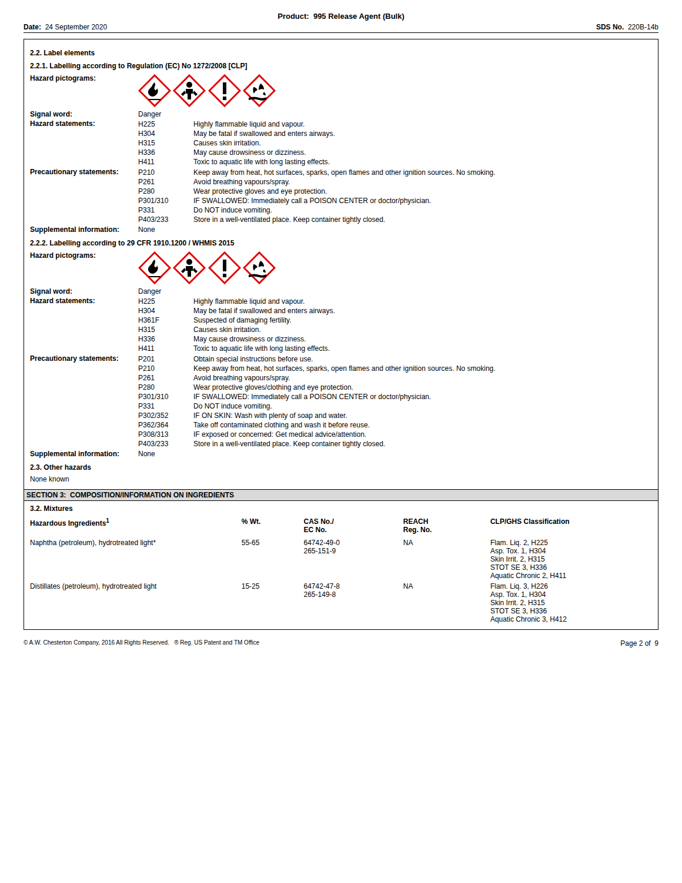Product: 995 Release Agent (Bulk)
Date: 24 September 2020
SDS No. 220B-14b
2.2. Label elements
2.2.1. Labelling according to Regulation (EC) No 1272/2008 [CLP]
| Hazard pictograms: | |
| Signal word: | Danger |
| Hazard statements: | / H225 / Highly flammable liquid and vapour. / / H304 / May be fatal if swallowed and enters airways. / / H315 / Causes skin irritation. / / H336 / May cause drowsiness or dizziness. / / H411 / Toxic to aquatic life with long lasting effects. / |
| Precautionary statements: | / P210 / Keep away from heat, hot surfaces, sparks, open flames and other ignition sources. No smoking. / / P261 / Avoid breathing vapours/spray. / / P280 / Wear protective gloves and eye protection. / / P301/310 / IF SWALLOWED: Immediately call a POISON CENTER or doctor/physician. / / P331 / Do NOT induce vomiting. / / P403/233 / Store in a well-ventilated place. Keep container tightly closed. / |
| Supplemental information: | None |
2.2.2. Labelling according to 29 CFR 1910.1200 / WHMIS 2015
| Hazard pictograms: | |
| Signal word: | Danger |
| Hazard statements: | / H225 / Highly flammable liquid and vapour. / / H304 / May be fatal if swallowed and enters airways. / / H361F / Suspected of damaging fertility. / / H315 / Causes skin irritation. / / H336 / May cause drowsiness or dizziness. / / H411 / Toxic to aquatic life with long lasting effects. / |
| Precautionary statements: | / P201 / Obtain special instructions before use. / / P210 / Keep away from heat, hot surfaces, sparks, open flames and other ignition sources. No smoking. / / P261 / Avoid breathing vapours/spray. / / P280 / Wear protective gloves/clothing and eye protection. / / P301/310 / IF SWALLOWED: Immediately call a POISON CENTER or doctor/physician. / / P331 / Do NOT induce vomiting. / / P302/352 / IF ON SKIN: Wash with plenty of soap and water. / / P362/364 / Take off contaminated clothing and wash it before reuse. / / P308/313 / IF exposed or concerned: Get medical advice/attention. / / P403/233 / Store in a well-ventilated place. Keep container tightly closed. / |
| Supplemental information: | None |
2.3. Other hazards
None known
SECTION 3: COMPOSITION/INFORMATION ON INGREDIENTS
3.2. Mixtures
| Hazardous Ingredients 1 | % Wt. | CAS No./ EC No. | REACH Reg. No. | CLP/GHS Classification |
| --- | --- | --- | --- | --- |
| Naphtha (petroleum), hydrotreated light* | 55-65 | 64742-49-0 265-151-9 | NA | Flam. Liq. 2, H225 Asp. Tox. 1, H304 Skin Irrit. 2, H315 STOT SE 3, H336 Aquatic Chronic 2, H411 |
| Distillates (petroleum), hydrotreated light | 15-25 | 64742-47-8 265-149-8 | NA | Flam. Liq. 3, H226 Asp. Tox. 1, H304 Skin Irrit. 2, H315 STOT SE 3, H336 Aquatic Chronic 3, H412 |
© A.W. Chesterton Company, 2016 All Rights Reserved. ® Reg. US Patent and TM Office
Page 2 of 9